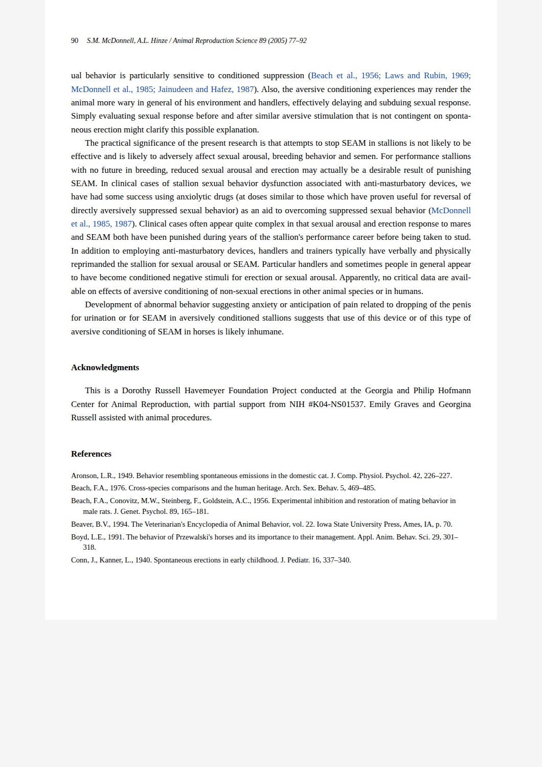90 S.M. McDonnell, A.L. Hinze / Animal Reproduction Science 89 (2005) 77–92
ual behavior is particularly sensitive to conditioned suppression (Beach et al., 1956; Laws and Rubin, 1969; McDonnell et al., 1985; Jainudeen and Hafez, 1987). Also, the aversive conditioning experiences may render the animal more wary in general of his environment and handlers, effectively delaying and subduing sexual response. Simply evaluating sexual response before and after similar aversive stimulation that is not contingent on spontaneous erection might clarify this possible explanation.
The practical significance of the present research is that attempts to stop SEAM in stallions is not likely to be effective and is likely to adversely affect sexual arousal, breeding behavior and semen. For performance stallions with no future in breeding, reduced sexual arousal and erection may actually be a desirable result of punishing SEAM. In clinical cases of stallion sexual behavior dysfunction associated with anti-masturbatory devices, we have had some success using anxiolytic drugs (at doses similar to those which have proven useful for reversal of directly aversively suppressed sexual behavior) as an aid to overcoming suppressed sexual behavior (McDonnell et al., 1985, 1987). Clinical cases often appear quite complex in that sexual arousal and erection response to mares and SEAM both have been punished during years of the stallion's performance career before being taken to stud. In addition to employing anti-masturbatory devices, handlers and trainers typically have verbally and physically reprimanded the stallion for sexual arousal or SEAM. Particular handlers and sometimes people in general appear to have become conditioned negative stimuli for erection or sexual arousal. Apparently, no critical data are available on effects of aversive conditioning of non-sexual erections in other animal species or in humans.
Development of abnormal behavior suggesting anxiety or anticipation of pain related to dropping of the penis for urination or for SEAM in aversively conditioned stallions suggests that use of this device or of this type of aversive conditioning of SEAM in horses is likely inhumane.
Acknowledgments
This is a Dorothy Russell Havemeyer Foundation Project conducted at the Georgia and Philip Hofmann Center for Animal Reproduction, with partial support from NIH #K04-NS01537. Emily Graves and Georgina Russell assisted with animal procedures.
References
Aronson, L.R., 1949. Behavior resembling spontaneous emissions in the domestic cat. J. Comp. Physiol. Psychol. 42, 226–227.
Beach, F.A., 1976. Cross-species comparisons and the human heritage. Arch. Sex. Behav. 5, 469–485.
Beach, F.A., Conovitz, M.W., Steinberg, F., Goldstein, A.C., 1956. Experimental inhibition and restoration of mating behavior in male rats. J. Genet. Psychol. 89, 165–181.
Beaver, B.V., 1994. The Veterinarian's Encyclopedia of Animal Behavior, vol. 22. Iowa State University Press, Ames, IA, p. 70.
Boyd, L.E., 1991. The behavior of Przewalski's horses and its importance to their management. Appl. Anim. Behav. Sci. 29, 301–318.
Conn, J., Kanner, L., 1940. Spontaneous erections in early childhood. J. Pediatr. 16, 337–340.